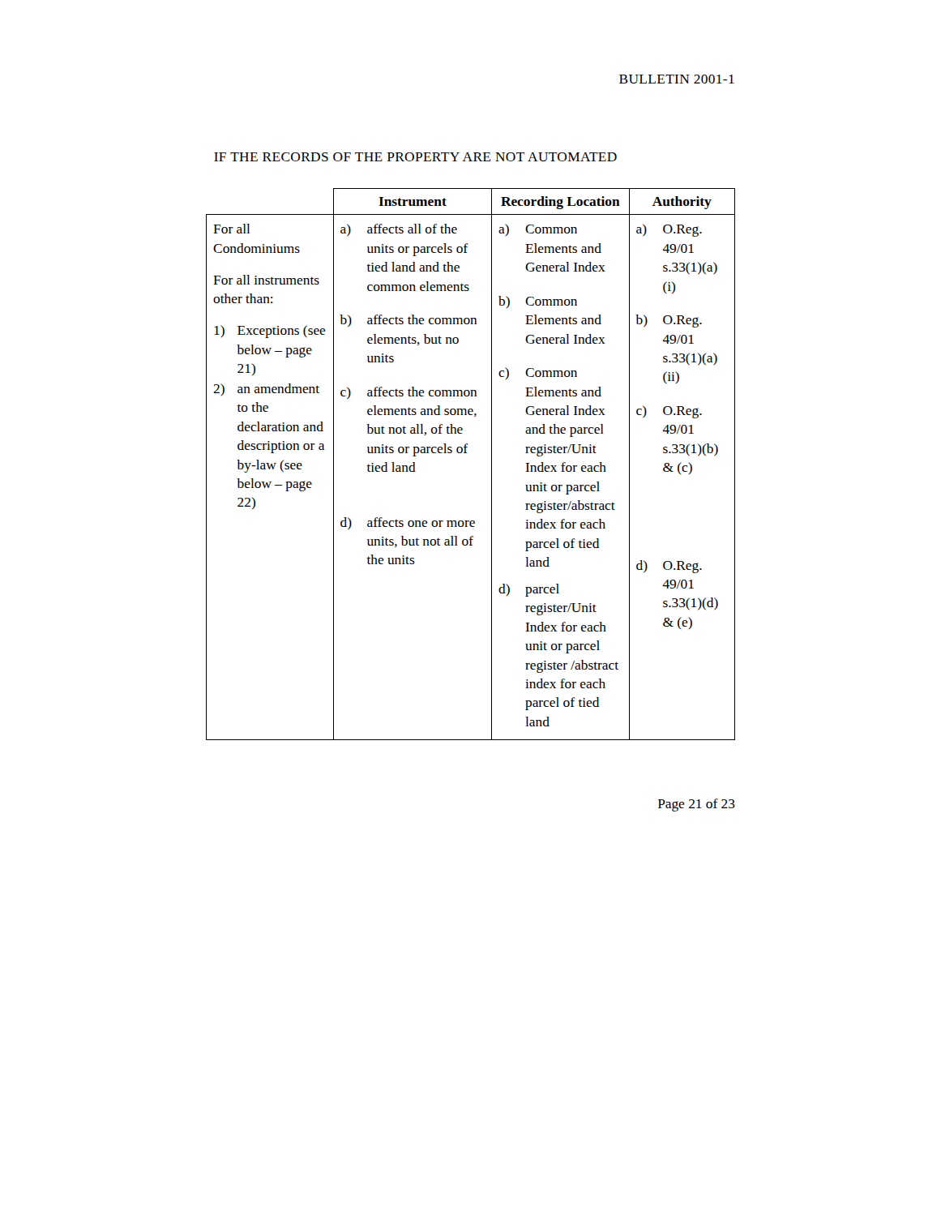BULLETIN 2001-1
If the records of the property are not automated
| | Instrument | Recording Location | Authority |
| --- | --- | --- | --- |
| For all Condominiums For all instruments other than: 1) Exceptions (see below – page 21) 2) an amendment to the declaration and description or a by-law (see below – page 22) | a) affects all of the units or parcels of tied land and the common elements b) affects the common elements, but no units c) affects the common elements and some, but not all, of the units or parcels of tied land d) affects one or more units, but not all of the units | a) Common Elements and General Index b) Common Elements and General Index c) Common Elements and General Index and the parcel register/Unit Index for each unit or parcel register/abstract index for each parcel of tied land d) parcel register/Unit Index for each unit or parcel register /abstract index for each parcel of tied land | a) O.Reg. 49/01 s.33(1)(a)(i) b) O.Reg. 49/01 s.33(1)(a)(ii) c) O.Reg. 49/01 s.33(1)(b) & (c) d) O.Reg. 49/01 s.33(1)(d) & (e) |
Page 21 of 23